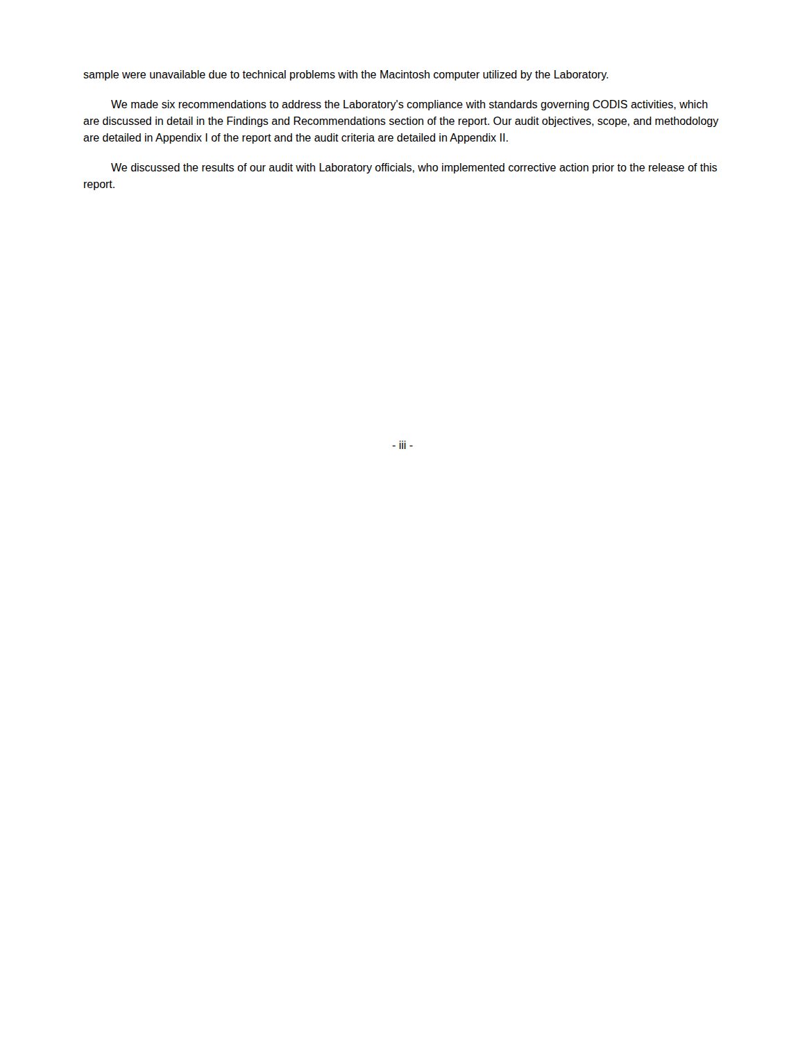sample were unavailable due to technical problems with the Macintosh computer utilized by the Laboratory.
We made six recommendations to address the Laboratory's compliance with standards governing CODIS activities, which are discussed in detail in the Findings and Recommendations section of the report. Our audit objectives, scope, and methodology are detailed in Appendix I of the report and the audit criteria are detailed in Appendix II.
We discussed the results of our audit with Laboratory officials, who implemented corrective action prior to the release of this report.
- iii -